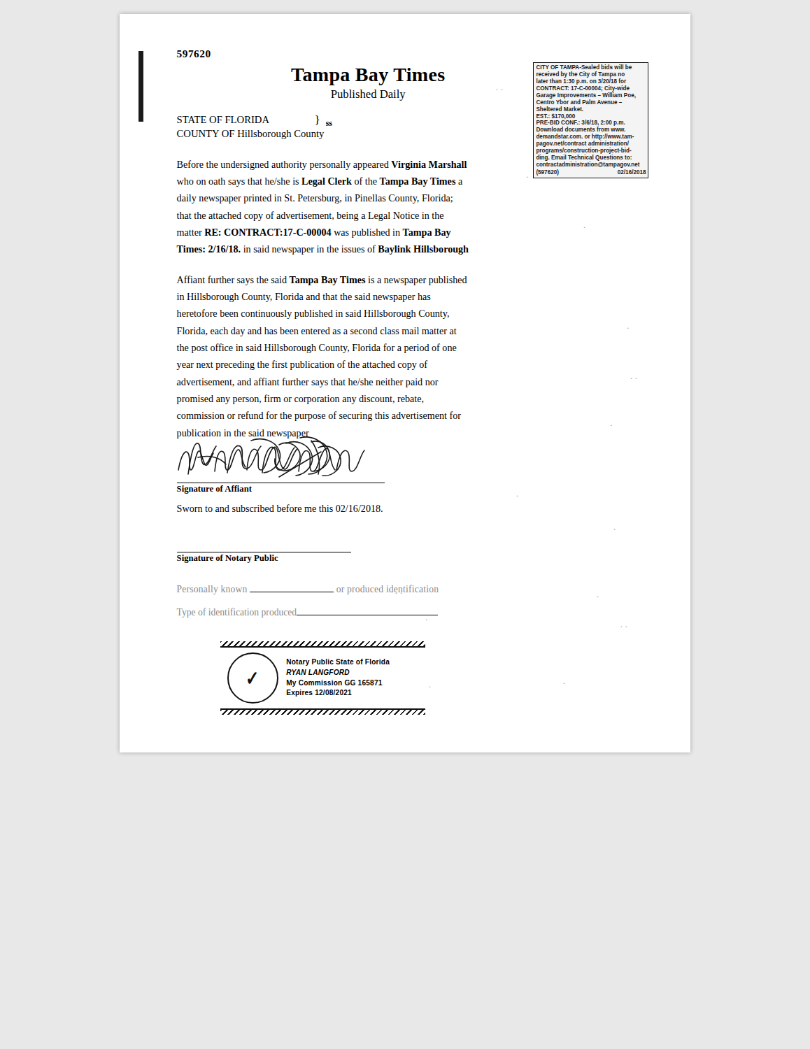597620
Tampa Bay Times
Published Daily
STATE OF FLORIDA}ss
COUNTY OF Hillsborough County
Before the undersigned authority personally appeared Virginia Marshall who on oath says that he/she is Legal Clerk of the Tampa Bay Times a daily newspaper printed in St. Petersburg, in Pinellas County, Florida; that the attached copy of advertisement, being a Legal Notice in the matter RE: CONTRACT:17-C-00004 was published in Tampa Bay Times: 2/16/18. in said newspaper in the issues of Baylink Hillsborough
Affiant further says the said Tampa Bay Times is a newspaper published in Hillsborough County, Florida and that the said newspaper has heretofore been continuously published in said Hillsborough County, Florida, each day and has been entered as a second class mail matter at the post office in said Hillsborough County, Florida for a period of one year next preceding the first publication of the attached copy of advertisement, and affiant further says that he/she neither paid nor promised any person, firm or corporation any discount, rebate, commission or refund for the purpose of securing this advertisement for publication in the said newspaper
Signature of Affiant
Sworn to and subscribed before me this 02/16/2018.
Signature of Notary Public
Personally known or produced identification
Type of identification produced
✓
Notary Public State of Florida
RYAN LANGFORD
My Commission GG 165871
Expires 12/08/2021
CITY OF TAMPA-Sealed bids will be received by the City of Tampa no later than 1:30 p.m. on 3/20/18 for CONTRACT: 17-C-00004; City-wide Garage Improvements – William Poe, Centro Ybor and Palm Avenue – Sheltered Market. EST.: $170,000 PRE-BID CONF.: 3/6/18, 2:00 p.m. Download documents from www. demandstar.com. or http://www.tam- pagov.net/contract administration/ programs/construction-project-bid- ding. Email Technical Questions to: contractadministration@tampagov.net (597620) 02/16/2018
· · · · · · · · · · · · · · · · · · ·